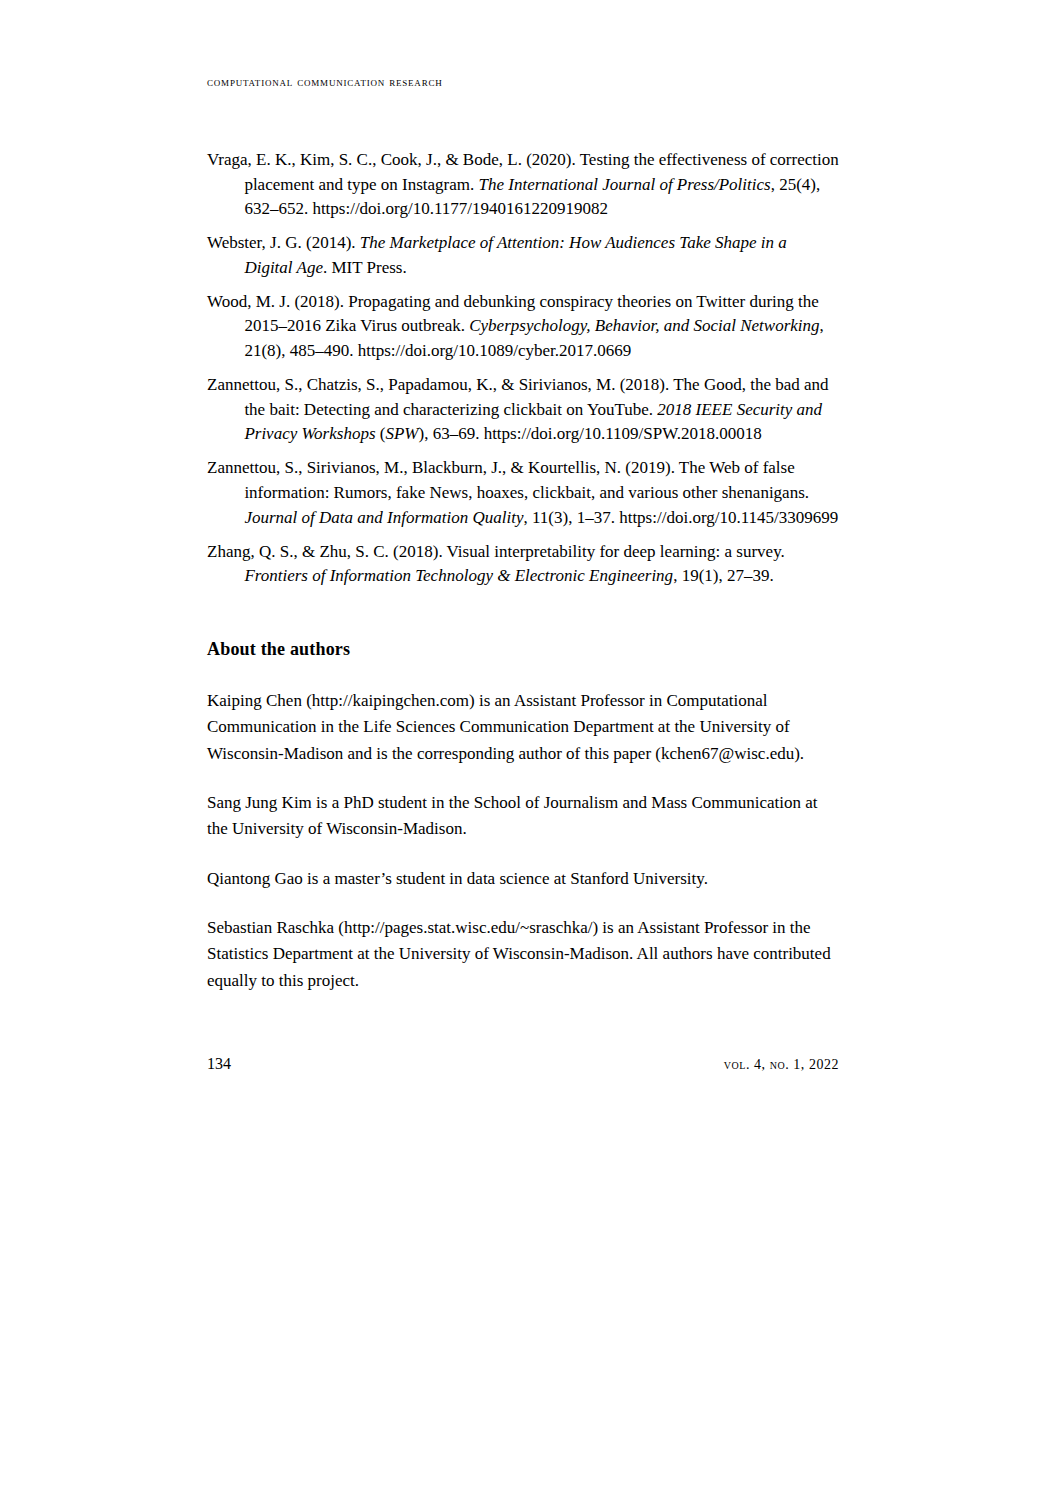Computational Communication Research
Vraga, E. K., Kim, S. C., Cook, J., & Bode, L. (2020). Testing the effectiveness of correction placement and type on Instagram. The International Journal of Press/Politics, 25(4), 632–652. https://doi.org/10.1177/1940161220919082
Webster, J. G. (2014). The Marketplace of Attention: How Audiences Take Shape in a Digital Age. MIT Press.
Wood, M. J. (2018). Propagating and debunking conspiracy theories on Twitter during the 2015–2016 Zika Virus outbreak. Cyberpsychology, Behavior, and Social Networking, 21(8), 485–490. https://doi.org/10.1089/cyber.2017.0669
Zannettou, S., Chatzis, S., Papadamou, K., & Sirivianos, M. (2018). The Good, the bad and the bait: Detecting and characterizing clickbait on YouTube. 2018 IEEE Security and Privacy Workshops (SPW), 63–69. https://doi.org/10.1109/SPW.2018.00018
Zannettou, S., Sirivianos, M., Blackburn, J., & Kourtellis, N. (2019). The Web of false information: Rumors, fake News, hoaxes, clickbait, and various other shenanigans. Journal of Data and Information Quality, 11(3), 1–37. https://doi.org/10.1145/3309699
Zhang, Q. S., & Zhu, S. C. (2018). Visual interpretability for deep learning: a survey. Frontiers of Information Technology & Electronic Engineering, 19(1), 27–39.
About the authors
Kaiping Chen (http://kaipingchen.com) is an Assistant Professor in Computational Communication in the Life Sciences Communication Department at the University of Wisconsin-Madison and is the corresponding author of this paper (kchen67@wisc.edu).
Sang Jung Kim is a PhD student in the School of Journalism and Mass Communication at the University of Wisconsin-Madison.
Qiantong Gao is a master’s student in data science at Stanford University.
Sebastian Raschka (http://pages.stat.wisc.edu/~sraschka/) is an Assistant Professor in the Statistics Department at the University of Wisconsin-Madison. All authors have contributed equally to this project.
134 Vol. 4, No. 1, 2022